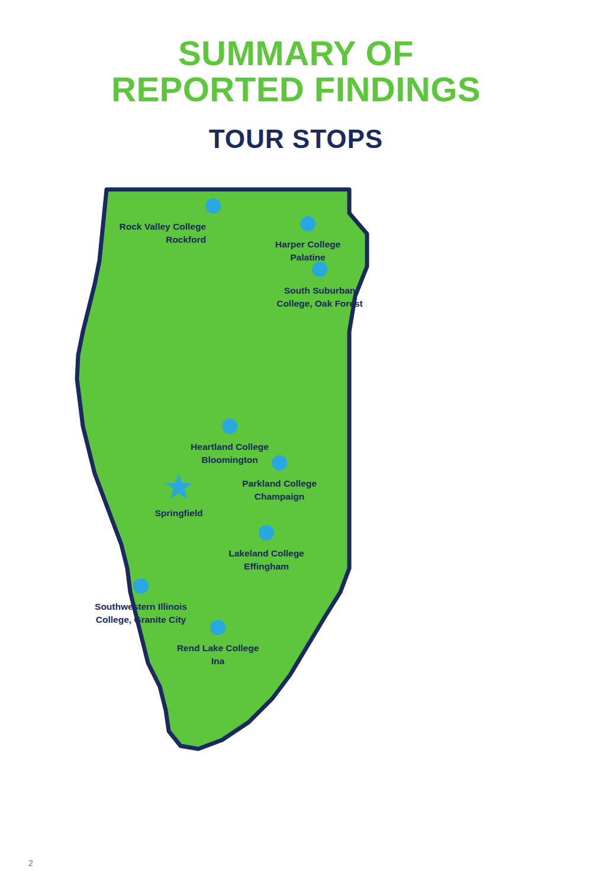Summary of
Reported Findings
Tour Stops
Map of Illinois showing community college tour stops Illinois state outline with markers at Rock Valley College Rockford, Harper College Palatine, South Suburban College Oak Forest, Heartland College Bloomington, Parkland College Champaign, Springfield, Lakeland College Effingham, Southwestern Illinois College Granite City, and Rend Lake College Ina. Rock Valley College Rockford Harper College Palatine South Suburban College, Oak Forest Heartland College Bloomington Parkland College Champaign Springfield Lakeland College Effingham Southwestern Illinois College, Granite City Rend Lake College Ina
2